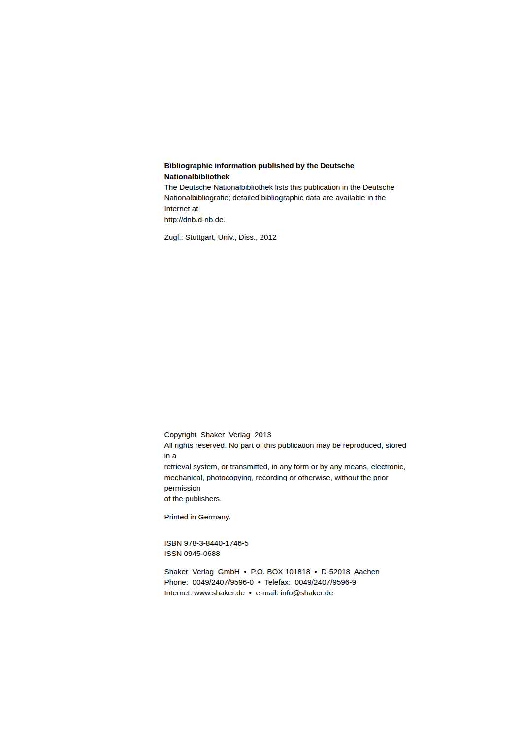Bibliographic information published by the Deutsche Nationalbibliothek
The Deutsche Nationalbibliothek lists this publication in the Deutsche
Nationalbibliografie; detailed bibliographic data are available in the Internet at
http://dnb.d-nb.de.
Zugl.: Stuttgart, Univ., Diss., 2012
Copyright Shaker Verlag 2013
All rights reserved. No part of this publication may be reproduced, stored in a
retrieval system, or transmitted, in any form or by any means, electronic,
mechanical, photocopying, recording or otherwise, without the prior permission
of the publishers.
Printed in Germany.
ISBN 978-3-8440-1746-5
ISSN 0945-0688
Shaker Verlag GmbH • P.O. BOX 101818 • D-52018 Aachen
Phone: 0049/2407/9596-0 • Telefax: 0049/2407/9596-9
Internet: www.shaker.de • e-mail: info@shaker.de